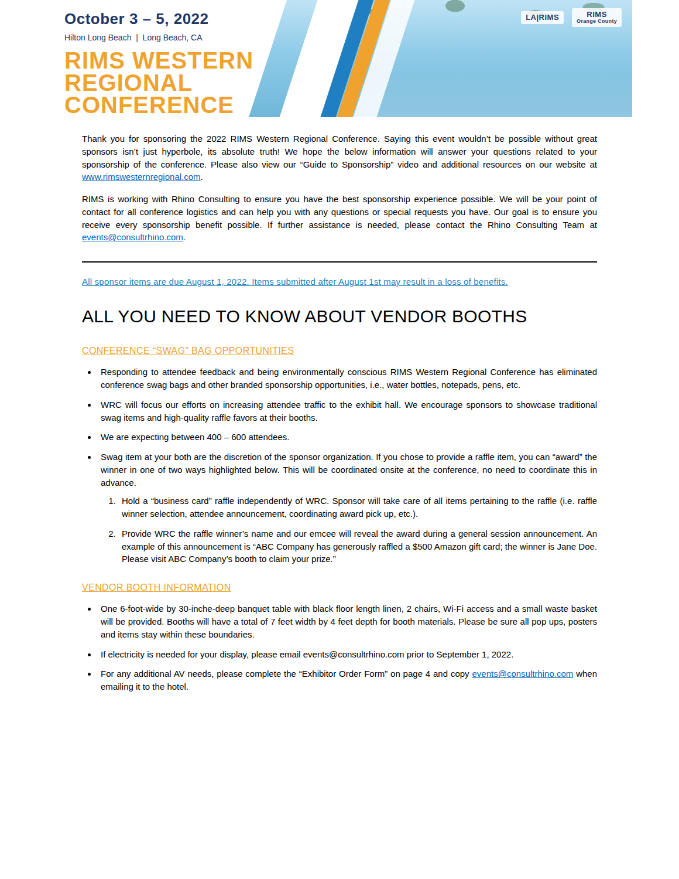October 3 – 5, 2022
Hilton Long Beach | Long Beach, CA
RIMS WESTERN REGIONAL CONFERENCE
Shaping the World Ahead for a Brighter Future
LA|RIMS
RIMSOrange County
Thank you for sponsoring the 2022 RIMS Western Regional Conference. Saying this event wouldn’t be possible without great sponsors isn’t just hyperbole, its absolute truth! We hope the below information will answer your questions related to your sponsorship of the conference. Please also view our “Guide to Sponsorship” video and additional resources on our website at www.rimswesternregional.com.
RIMS is working with Rhino Consulting to ensure you have the best sponsorship experience possible. We will be your point of contact for all conference logistics and can help you with any questions or special requests you have. Our goal is to ensure you receive every sponsorship benefit possible. If further assistance is needed, please contact the Rhino Consulting Team at events@consultrhino.com.
All sponsor items are due August 1, 2022. Items submitted after August 1st may result in a loss of benefits.
ALL YOU NEED TO KNOW ABOUT VENDOR BOOTHS
CONFERENCE “SWAG” BAG OPPORTUNITIES
Responding to attendee feedback and being environmentally conscious RIMS Western Regional Conference has eliminated conference swag bags and other branded sponsorship opportunities, i.e., water bottles, notepads, pens, etc.
WRC will focus our efforts on increasing attendee traffic to the exhibit hall. We encourage sponsors to showcase traditional swag items and high-quality raffle favors at their booths.
We are expecting between 400 – 600 attendees.
Swag item at your both are the discretion of the sponsor organization. If you chose to provide a raffle item, you can “award” the winner in one of two ways highlighted below. This will be coordinated onsite at the conference, no need to coordinate this in advance.
Hold a “business card” raffle independently of WRC. Sponsor will take care of all items pertaining to the raffle (i.e. raffle winner selection, attendee announcement, coordinating award pick up, etc.).
Provide WRC the raffle winner’s name and our emcee will reveal the award during a general session announcement. An example of this announcement is “ABC Company has generously raffled a $500 Amazon gift card; the winner is Jane Doe. Please visit ABC Company’s booth to claim your prize.”
VENDOR BOOTH INFORMATION
One 6-foot-wide by 30-inche-deep banquet table with black floor length linen, 2 chairs, Wi-Fi access and a small waste basket will be provided. Booths will have a total of 7 feet width by 4 feet depth for booth materials. Please be sure all pop ups, posters and items stay within these boundaries.
If electricity is needed for your display, please email events@consultrhino.com prior to September 1, 2022.
For any additional AV needs, please complete the “Exhibitor Order Form” on page 4 and copy events@consultrhino.com when emailing it to the hotel.